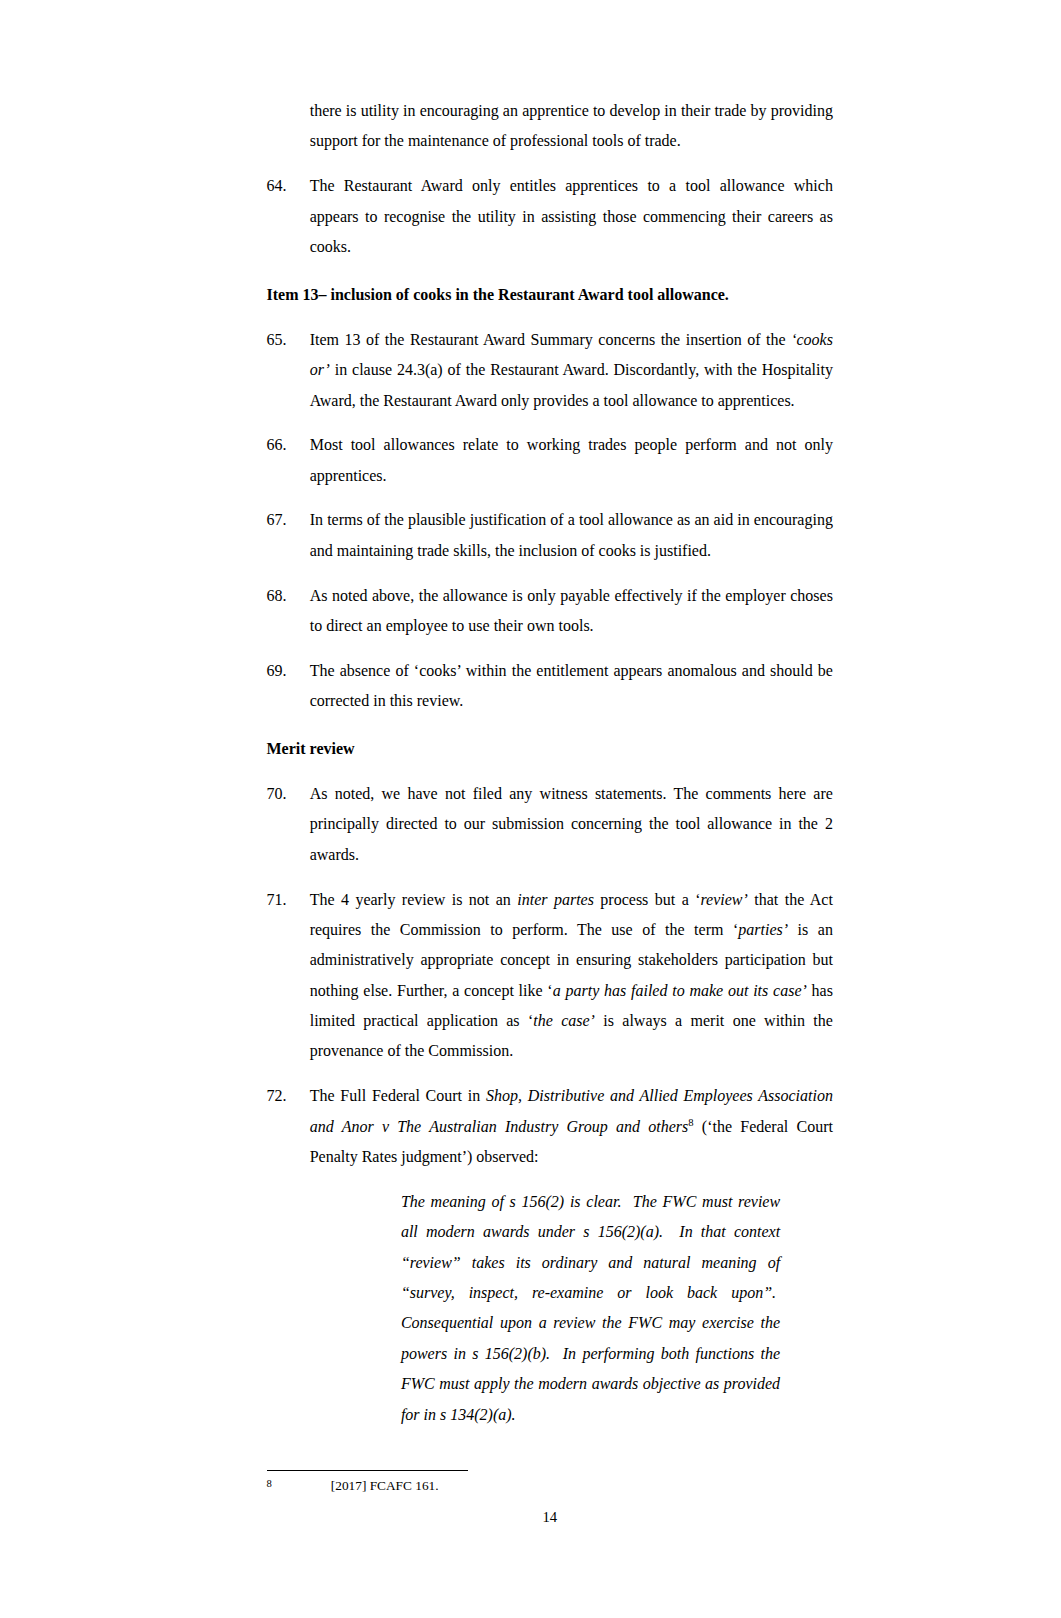there is utility in encouraging an apprentice to develop in their trade by providing support for the maintenance of professional tools of trade.
64. The Restaurant Award only entitles apprentices to a tool allowance which appears to recognise the utility in assisting those commencing their careers as cooks.
Item 13– inclusion of cooks in the Restaurant Award tool allowance.
65. Item 13 of the Restaurant Award Summary concerns the insertion of the ‘cooks or’ in clause 24.3(a) of the Restaurant Award. Discordantly, with the Hospitality Award, the Restaurant Award only provides a tool allowance to apprentices.
66. Most tool allowances relate to working trades people perform and not only apprentices.
67. In terms of the plausible justification of a tool allowance as an aid in encouraging and maintaining trade skills, the inclusion of cooks is justified.
68. As noted above, the allowance is only payable effectively if the employer choses to direct an employee to use their own tools.
69. The absence of ‘cooks’ within the entitlement appears anomalous and should be corrected in this review.
Merit review
70. As noted, we have not filed any witness statements. The comments here are principally directed to our submission concerning the tool allowance in the 2 awards.
71. The 4 yearly review is not an inter partes process but a ‘review’ that the Act requires the Commission to perform. The use of the term ‘parties’ is an administratively appropriate concept in ensuring stakeholders participation but nothing else. Further, a concept like ‘a party has failed to make out its case’ has limited practical application as ‘the case’ is always a merit one within the provenance of the Commission.
72. The Full Federal Court in Shop, Distributive and Allied Employees Association and Anor v The Australian Industry Group and others8 (‘the Federal Court Penalty Rates judgment’) observed:
The meaning of s 156(2) is clear. The FWC must review all modern awards under s 156(2)(a). In that context “review” takes its ordinary and natural meaning of “survey, inspect, re-examine or look back upon”. Consequential upon a review the FWC may exercise the powers in s 156(2)(b). In performing both functions the FWC must apply the modern awards objective as provided for in s 134(2)(a).
8 [2017] FCAFC 161.
14